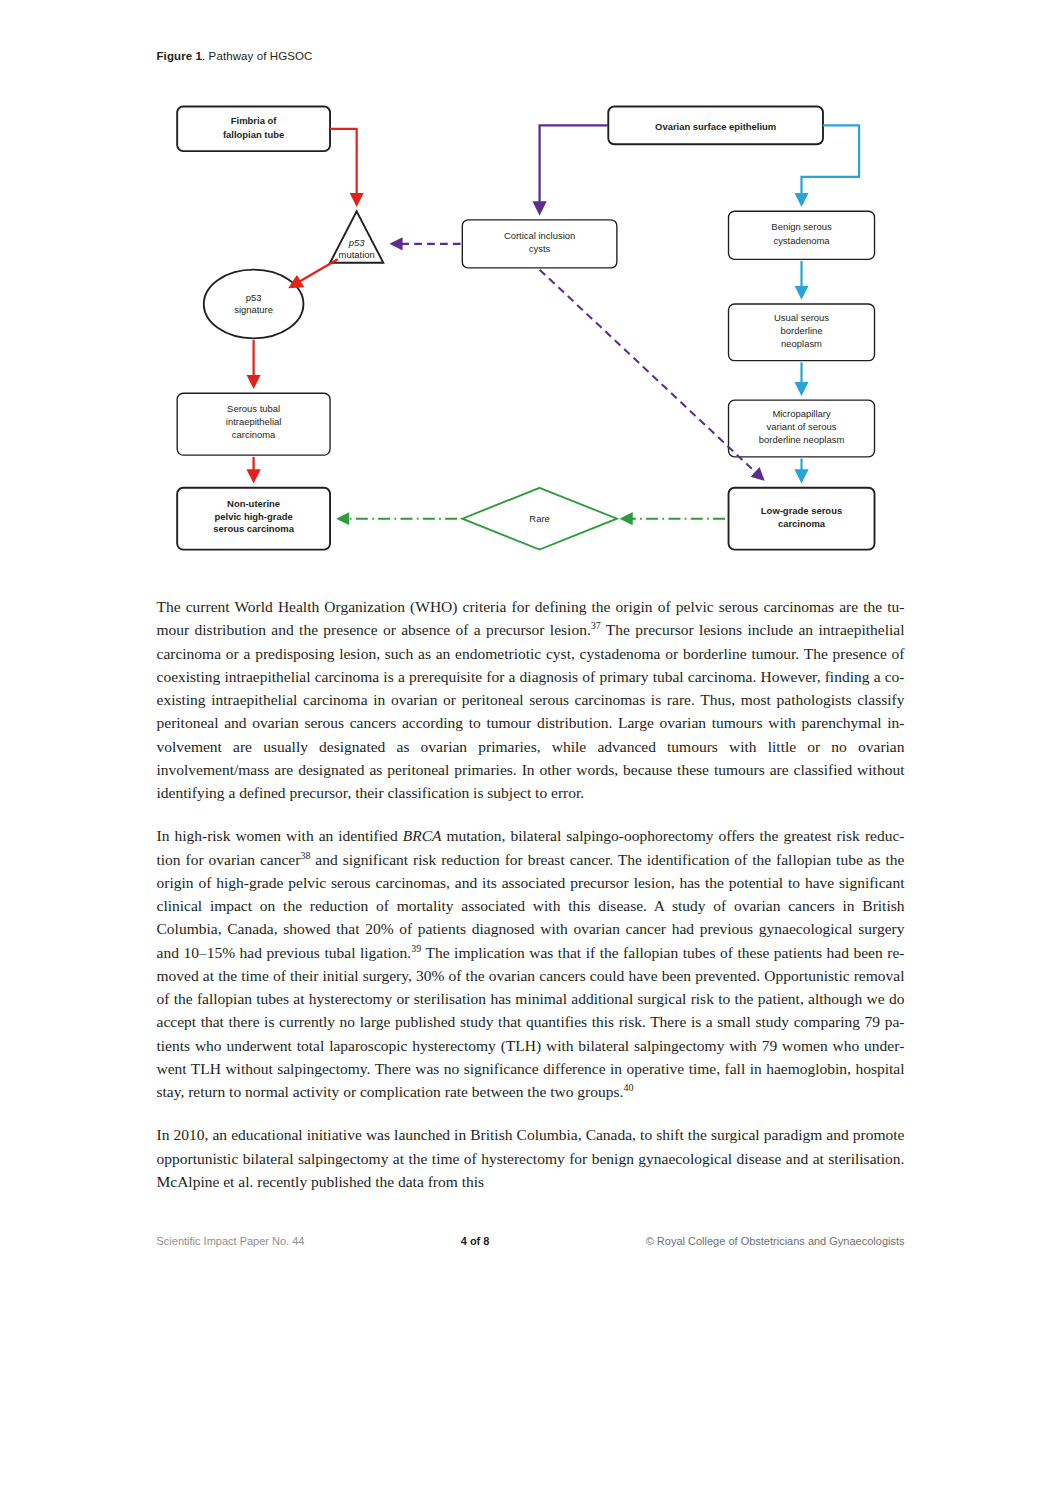Figure 1. Pathway of HGSOC
Fimbria of fallopian tube Ovarian surface epithelium p53 mutation p53 signature Cortical inclusion cysts Benign serous cystadenoma Usual serous borderline neoplasm Micropapillary variant of serous borderline neoplasm Serous tubal intraepithelial carcinoma Non-uterine pelvic high-grade serous carcinoma Low-grade serous carcinoma Rare
The current World Health Organization (WHO) criteria for defining the origin of pelvic serous carcinomas are the tumour distribution and the presence or absence of a precursor lesion.37 The precursor lesions include an intraepithelial carcinoma or a predisposing lesion, such as an endometriotic cyst, cystadenoma or borderline tumour. The presence of coexisting intraepithelial carcinoma is a prerequisite for a diagnosis of primary tubal carcinoma. However, finding a coexisting intraepithelial carcinoma in ovarian or peritoneal serous carcinomas is rare. Thus, most pathologists classify peritoneal and ovarian serous cancers according to tumour distribution. Large ovarian tumours with parenchymal involvement are usually designated as ovarian primaries, while advanced tumours with little or no ovarian involvement/mass are designated as peritoneal primaries. In other words, because these tumours are classified without identifying a defined precursor, their classification is subject to error.
In high-risk women with an identified BRCA mutation, bilateral salpingo-oophorectomy offers the greatest risk reduction for ovarian cancer38 and significant risk reduction for breast cancer. The identification of the fallopian tube as the origin of high-grade pelvic serous carcinomas, and its associated precursor lesion, has the potential to have significant clinical impact on the reduction of mortality associated with this disease. A study of ovarian cancers in British Columbia, Canada, showed that 20% of patients diagnosed with ovarian cancer had previous gynaecological surgery and 10–15% had previous tubal ligation.39 The implication was that if the fallopian tubes of these patients had been removed at the time of their initial surgery, 30% of the ovarian cancers could have been prevented. Opportunistic removal of the fallopian tubes at hysterectomy or sterilisation has minimal additional surgical risk to the patient, although we do accept that there is currently no large published study that quantifies this risk. There is a small study comparing 79 patients who underwent total laparoscopic hysterectomy (TLH) with bilateral salpingectomy with 79 women who underwent TLH without salpingectomy. There was no significance difference in operative time, fall in haemoglobin, hospital stay, return to normal activity or complication rate between the two groups.40
In 2010, an educational initiative was launched in British Columbia, Canada, to shift the surgical paradigm and promote opportunistic bilateral salpingectomy at the time of hysterectomy for benign gynaecological disease and at sterilisation. McAlpine et al. recently published the data from this
Scientific Impact Paper No. 44
4 of 8
© Royal College of Obstetricians and Gynaecologists